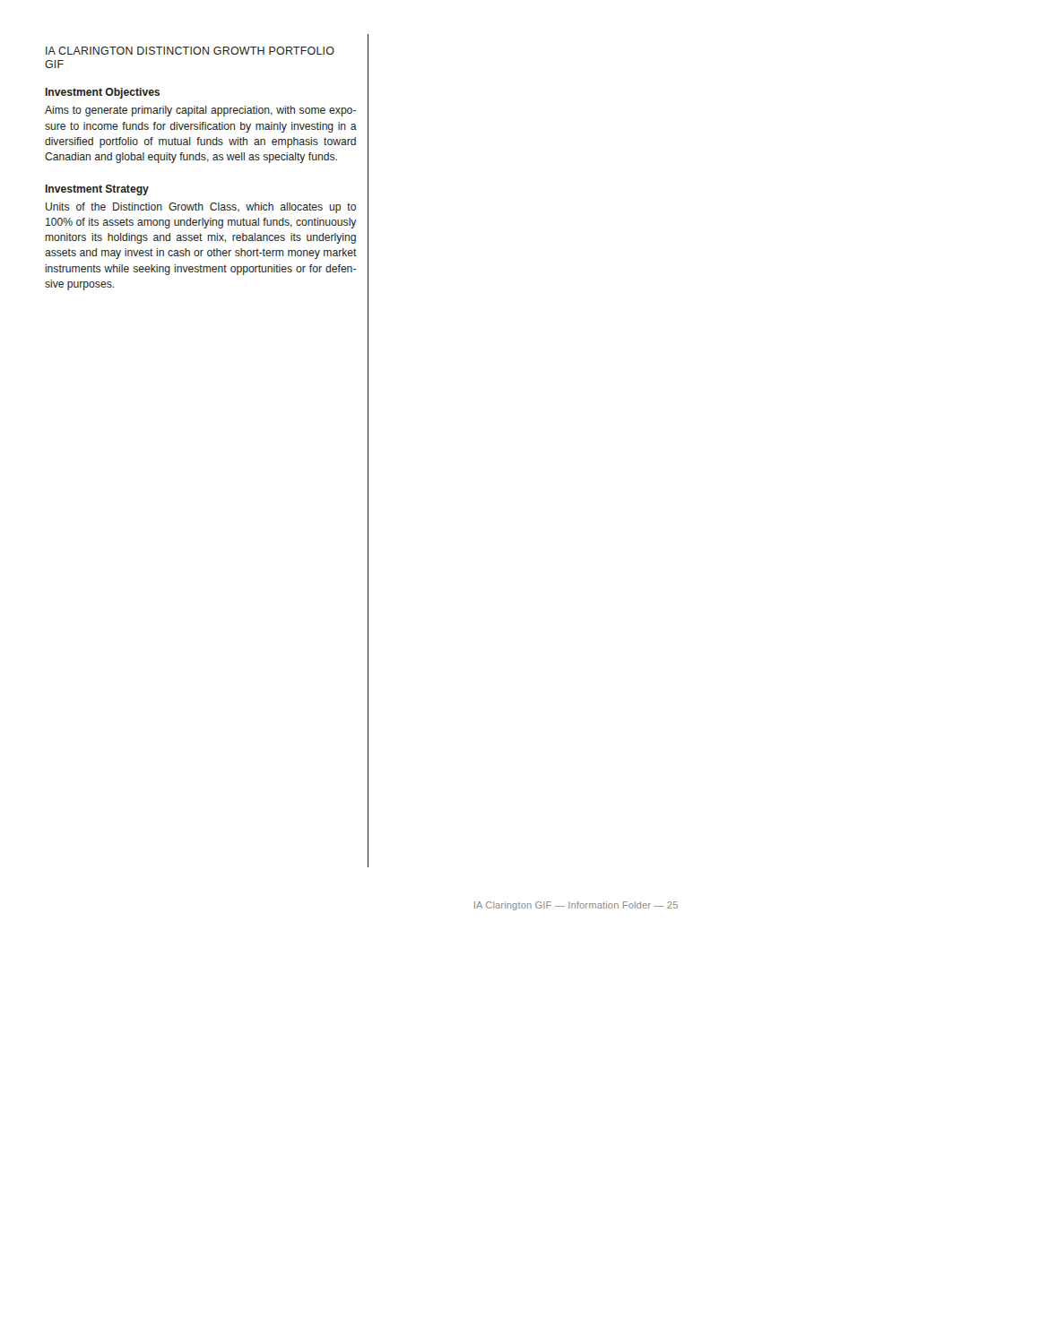IA Clarington Distinction Growth Portfolio GIF
Investment Objectives
Aims to generate primarily capital appreciation, with some exposure to income funds for diversification by mainly investing in a diversified portfolio of mutual funds with an emphasis toward Canadian and global equity funds, as well as specialty funds.
Investment Strategy
Units of the Distinction Growth Class, which allocates up to 100% of its assets among underlying mutual funds, continuously monitors its holdings and asset mix, rebalances its underlying assets and may invest in cash or other short-term money market instruments while seeking investment opportunities or for defensive purposes.
IA Clarington GIF — Information Folder — 25